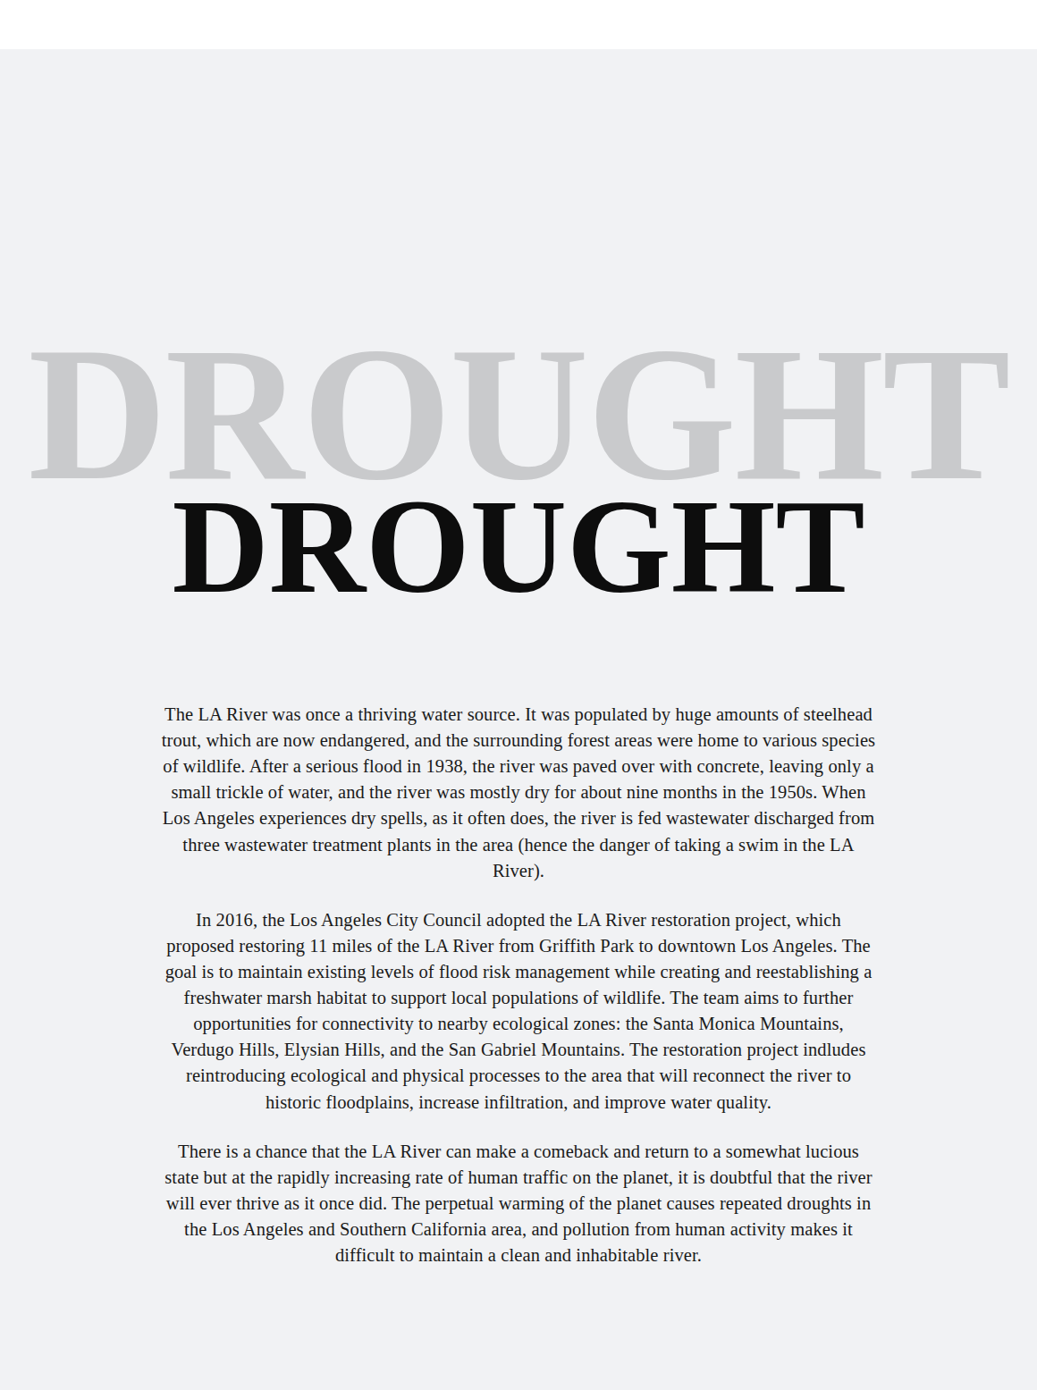DROUGHT
DROUGHT
The LA River was once a thriving water source. It was populated by huge amounts of steelhead trout, which are now endangered, and the surrounding forest areas were home to various species of wildlife. After a serious flood in 1938, the river was paved over with concrete, leaving only a small trickle of water, and the river was mostly dry for about nine months in the 1950s. When Los Angeles experiences dry spells, as it often does, the river is fed wastewater discharged from three wastewater treatment plants in the area (hence the danger of taking a swim in the LA River).
In 2016, the Los Angeles City Council adopted the LA River restoration project, which proposed restoring 11 miles of the LA River from Griffith Park to downtown Los Angeles. The goal is to maintain existing levels of flood risk management while creating and reestablishing a freshwater marsh habitat to support local populations of wildlife. The team aims to further opportunities for connectivity to nearby ecological zones: the Santa Monica Mountains, Verdugo Hills, Elysian Hills, and the San Gabriel Mountains. The restoration project indludes reintroducing ecological and physical processes to the area that will reconnect the river to historic floodplains, increase infiltration, and improve water quality.
There is a chance that the LA River can make a comeback and return to a somewhat lucious state but at the rapidly increasing rate of human traffic on the planet, it is doubtful that the river will ever thrive as it once did. The perpetual warming of the planet causes repeated droughts in the Los Angeles and Southern California area, and pollution from human activity makes it difficult to maintain a clean and inhabitable river.